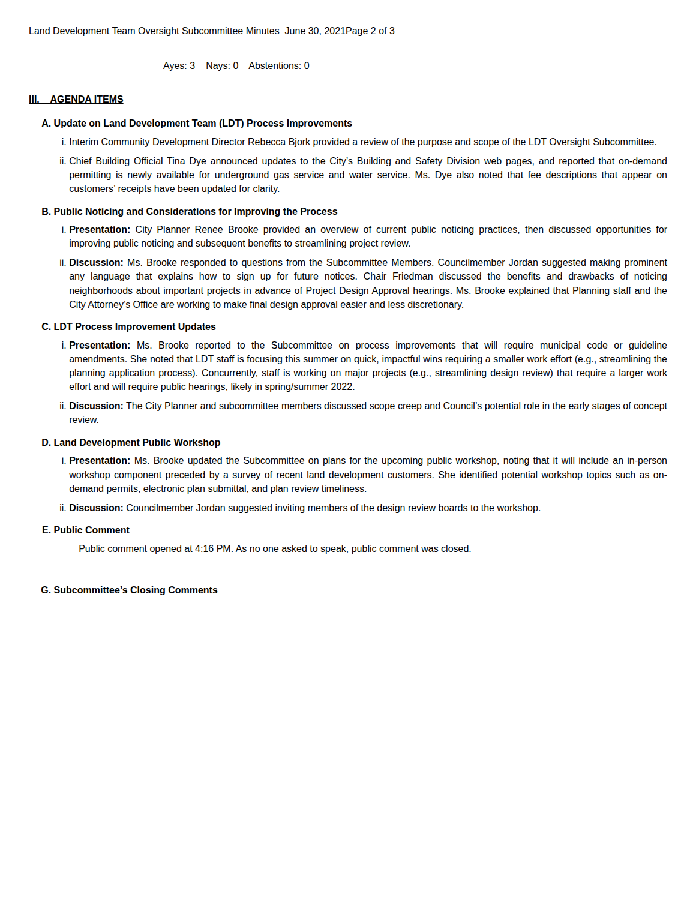Land Development Team Oversight Subcommittee Minutes June 30, 2021Page 2 of 3
Ayes: 3 Nays: 0 Abstentions: 0
III. AGENDA ITEMS
Update on Land Development Team (LDT) Process Improvements
Interim Community Development Director Rebecca Bjork provided a review of the purpose and scope of the LDT Oversight Subcommittee.
Chief Building Official Tina Dye announced updates to the City’s Building and Safety Division web pages, and reported that on-demand permitting is newly available for underground gas service and water service. Ms. Dye also noted that fee descriptions that appear on customers’ receipts have been updated for clarity.
Public Noticing and Considerations for Improving the Process
Presentation: City Planner Renee Brooke provided an overview of current public noticing practices, then discussed opportunities for improving public noticing and subsequent benefits to streamlining project review.
Discussion: Ms. Brooke responded to questions from the Subcommittee Members. Councilmember Jordan suggested making prominent any language that explains how to sign up for future notices. Chair Friedman discussed the benefits and drawbacks of noticing neighborhoods about important projects in advance of Project Design Approval hearings. Ms. Brooke explained that Planning staff and the City Attorney’s Office are working to make final design approval easier and less discretionary.
LDT Process Improvement Updates
Presentation: Ms. Brooke reported to the Subcommittee on process improvements that will require municipal code or guideline amendments. She noted that LDT staff is focusing this summer on quick, impactful wins requiring a smaller work effort (e.g., streamlining the planning application process). Concurrently, staff is working on major projects (e.g., streamlining design review) that require a larger work effort and will require public hearings, likely in spring/summer 2022.
Discussion: The City Planner and subcommittee members discussed scope creep and Council’s potential role in the early stages of concept review.
Land Development Public Workshop
Presentation: Ms. Brooke updated the Subcommittee on plans for the upcoming public workshop, noting that it will include an in-person workshop component preceded by a survey of recent land development customers. She identified potential workshop topics such as on-demand permits, electronic plan submittal, and plan review timeliness.
Discussion: Councilmember Jordan suggested inviting members of the design review boards to the workshop.
Public Comment
Public comment opened at 4:16 PM. As no one asked to speak, public comment was closed.
Subcommittee’s Closing Comments